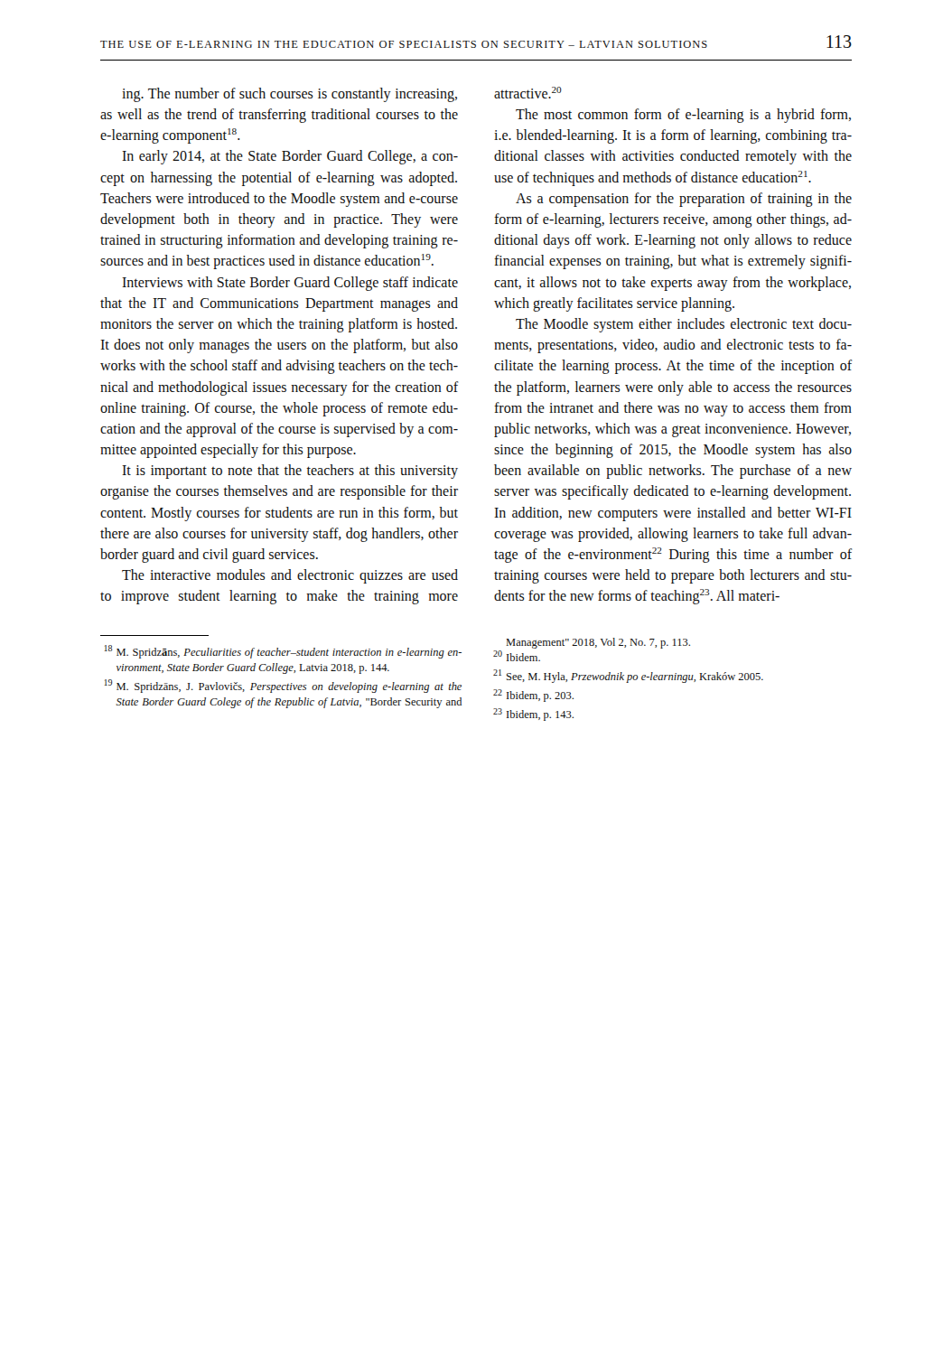The use of e-learning in the education of specialists on security – Latvian solutions 113
ing. The number of such courses is constantly increasing, as well as the trend of transferring traditional courses to the e-learning component18.
In early 2014, at the State Border Guard College, a concept on harnessing the potential of e-learning was adopted. Teachers were introduced to the Moodle system and e-course development both in theory and in practice. They were trained in structuring information and developing training resources and in best practices used in distance education19.
Interviews with State Border Guard College staff indicate that the IT and Communications Department manages and monitors the server on which the training platform is hosted. It does not only manages the users on the platform, but also works with the school staff and advising teachers on the technical and methodological issues necessary for the creation of online training. Of course, the whole process of remote education and the approval of the course is supervised by a committee appointed especially for this purpose.
It is important to note that the teachers at this university organise the courses themselves and are responsible for their content. Mostly courses for students are run in this form, but there are also courses for university staff, dog handlers, other border guard and civil guard services.
The interactive modules and electronic quizzes are used to improve student learning to make the training more attractive.20
The most common form of e-learning is a hybrid form, i.e. blended-learning. It is a form of learning, combining traditional classes with activities conducted remotely with the use of techniques and methods of distance education21.
As a compensation for the preparation of training in the form of e-learning, lecturers receive, among other things, additional days off work. E-learning not only allows to reduce financial expenses on training, but what is extremely significant, it allows not to take experts away from the workplace, which greatly facilitates service planning.
The Moodle system either includes electronic text documents, presentations, video, audio and electronic tests to facilitate the learning process. At the time of the inception of the platform, learners were only able to access the resources from the intranet and there was no way to access them from public networks, which was a great inconvenience. However, since the beginning of 2015, the Moodle system has also been available on public networks. The purchase of a new server was specifically dedicated to e-learning development. In addition, new computers were installed and better WI-FI coverage was provided, allowing learners to take full advantage of the e-environment22 During this time a number of training courses were held to prepare both lecturers and students for the new forms of teaching23. All materi-
M. Spridzāns, Peculiarities of teacher–student interaction in e-learning environment, State Border Guard College, Latvia 2018, p. 144.
M. Spridzāns, J. Pavlovičs, Perspectives on developing e-learning at the State Border Guard Colege of the Republic of Latvia, "Border Security and Management" 2018, Vol 2, No. 7, p. 113.
Ibidem.
See, M. Hyla, Przewodnik po e-learningu, Kraków 2005.
Ibidem, p. 203.
Ibidem, p. 143.